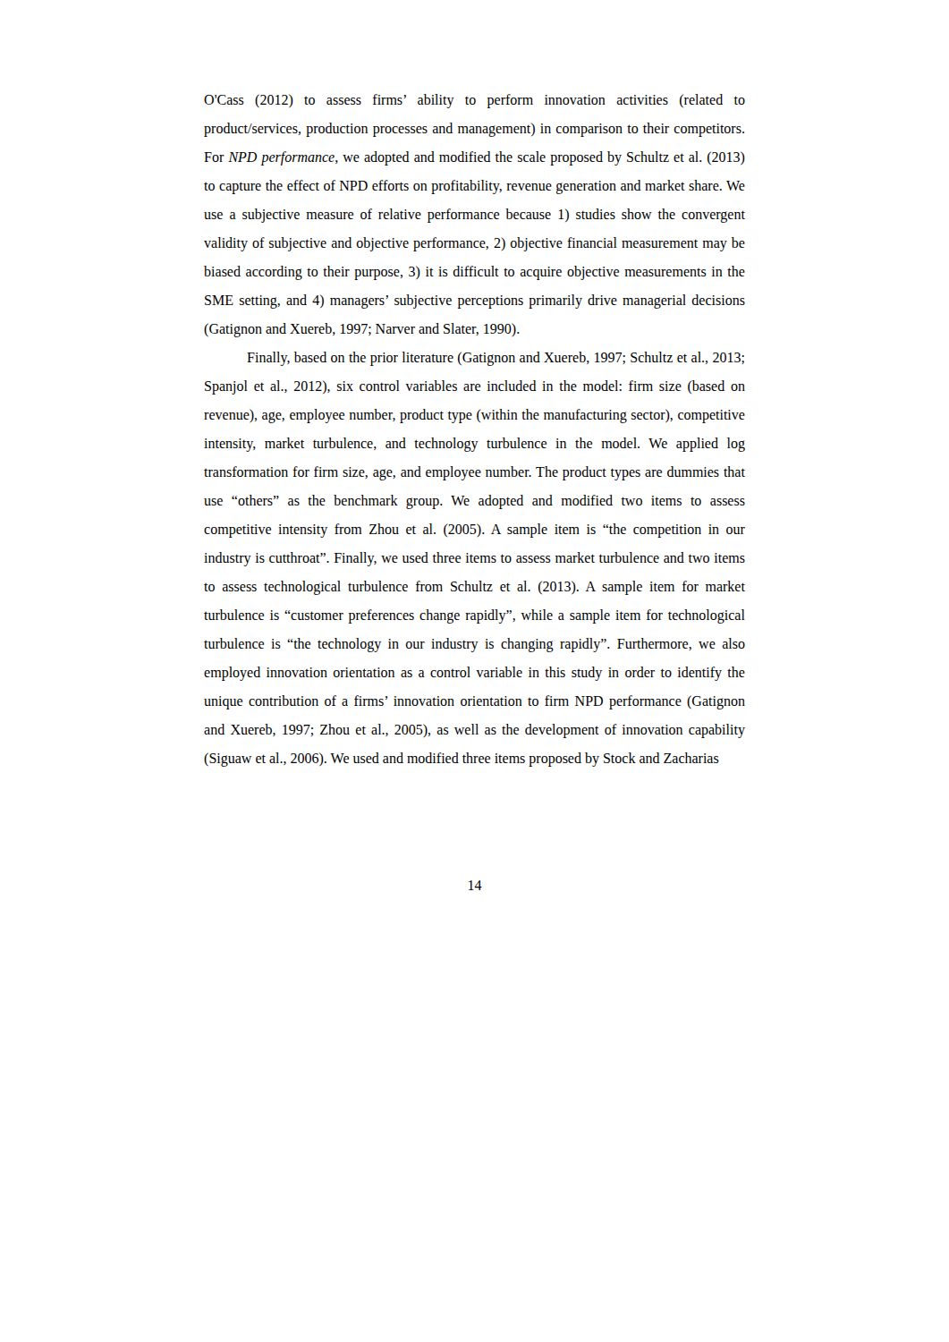O'Cass (2012) to assess firms’ ability to perform innovation activities (related to product/services, production processes and management) in comparison to their competitors. For NPD performance, we adopted and modified the scale proposed by Schultz et al. (2013) to capture the effect of NPD efforts on profitability, revenue generation and market share. We use a subjective measure of relative performance because 1) studies show the convergent validity of subjective and objective performance, 2) objective financial measurement may be biased according to their purpose, 3) it is difficult to acquire objective measurements in the SME setting, and 4) managers’ subjective perceptions primarily drive managerial decisions (Gatignon and Xuereb, 1997; Narver and Slater, 1990).
Finally, based on the prior literature (Gatignon and Xuereb, 1997; Schultz et al., 2013; Spanjol et al., 2012), six control variables are included in the model: firm size (based on revenue), age, employee number, product type (within the manufacturing sector), competitive intensity, market turbulence, and technology turbulence in the model. We applied log transformation for firm size, age, and employee number. The product types are dummies that use “others” as the benchmark group. We adopted and modified two items to assess competitive intensity from Zhou et al. (2005). A sample item is “the competition in our industry is cutthroat”. Finally, we used three items to assess market turbulence and two items to assess technological turbulence from Schultz et al. (2013). A sample item for market turbulence is “customer preferences change rapidly”, while a sample item for technological turbulence is “the technology in our industry is changing rapidly”. Furthermore, we also employed innovation orientation as a control variable in this study in order to identify the unique contribution of a firms’ innovation orientation to firm NPD performance (Gatignon and Xuereb, 1997; Zhou et al., 2005), as well as the development of innovation capability (Siguaw et al., 2006). We used and modified three items proposed by Stock and Zacharias
14